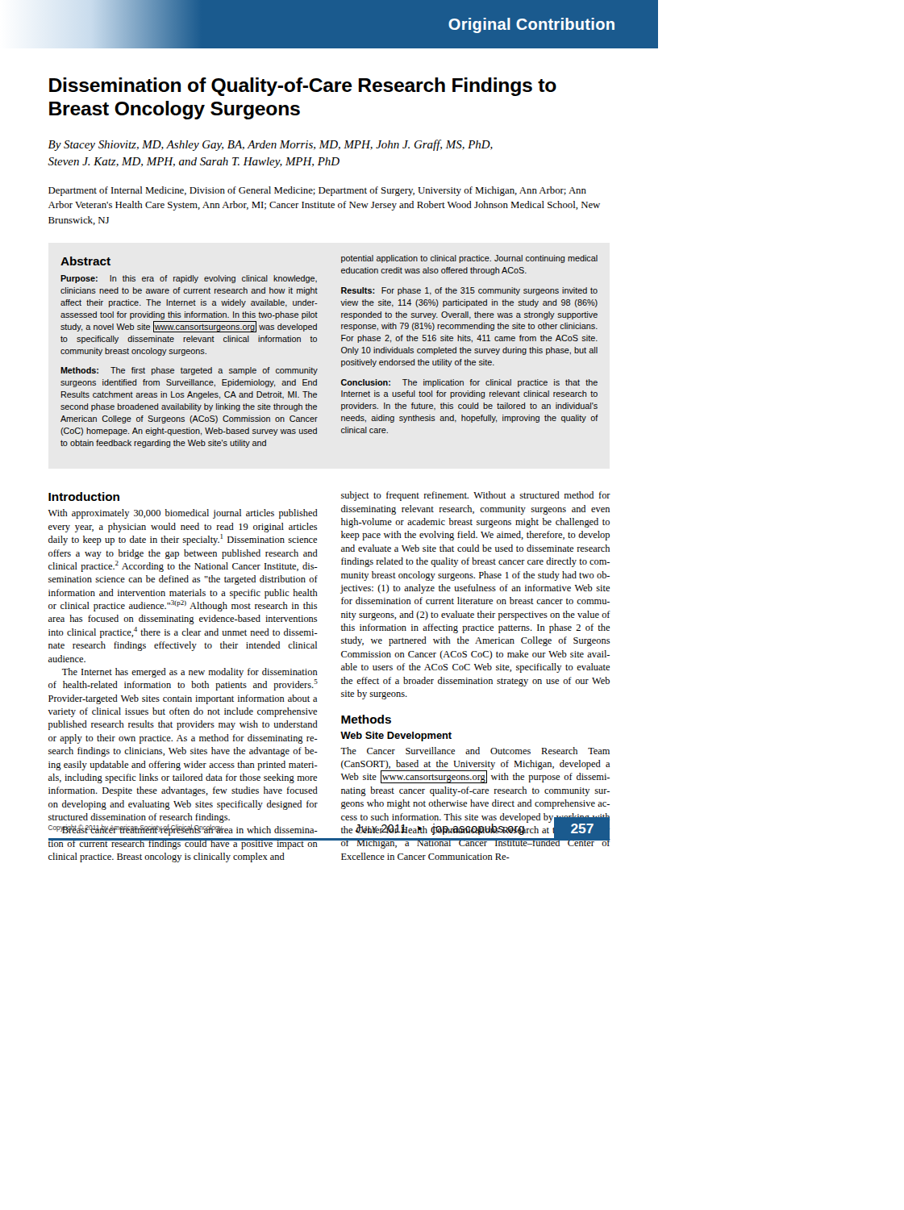Original Contribution
Dissemination of Quality-of-Care Research Findings to Breast Oncology Surgeons
By Stacey Shiovitz, MD, Ashley Gay, BA, Arden Morris, MD, MPH, John J. Graff, MS, PhD,
Steven J. Katz, MD, MPH, and Sarah T. Hawley, MPH, PhD
Department of Internal Medicine, Division of General Medicine; Department of Surgery, University of Michigan, Ann Arbor; Ann Arbor Veteran's Health Care System, Ann Arbor, MI; Cancer Institute of New Jersey and Robert Wood Johnson Medical School, New Brunswick, NJ
Abstract
Purpose: In this era of rapidly evolving clinical knowledge, clinicians need to be aware of current research and how it might affect their practice. The Internet is a widely available, under-assessed tool for providing this information. In this two-phase pilot study, a novel Web site www.cansortsurgeons.org was developed to specifically disseminate relevant clinical information to community breast oncology surgeons.
Methods: The first phase targeted a sample of community surgeons identified from Surveillance, Epidemiology, and End Results catchment areas in Los Angeles, CA and Detroit, MI. The second phase broadened availability by linking the site through the American College of Surgeons (ACoS) Commission on Cancer (CoC) homepage. An eight-question, Web-based survey was used to obtain feedback regarding the Web site's utility and
potential application to clinical practice. Journal continuing medical education credit was also offered through ACoS.
Results: For phase 1, of the 315 community surgeons invited to view the site, 114 (36%) participated in the study and 98 (86%) responded to the survey. Overall, there was a strongly supportive response, with 79 (81%) recommending the site to other clinicians. For phase 2, of the 516 site hits, 411 came from the ACoS site. Only 10 individuals completed the survey during this phase, but all positively endorsed the utility of the site.
Conclusion: The implication for clinical practice is that the Internet is a useful tool for providing relevant clinical research to providers. In the future, this could be tailored to an individual's needs, aiding synthesis and, hopefully, improving the quality of clinical care.
Introduction
With approximately 30,000 biomedical journal articles published every year, a physician would need to read 19 original articles daily to keep up to date in their specialty.1 Dissemination science offers a way to bridge the gap between published research and clinical practice.2 According to the National Cancer Institute, dissemination science can be defined as "the targeted distribution of information and intervention materials to a specific public health or clinical practice audience."3(p2) Although most research in this area has focused on disseminating evidence-based interventions into clinical practice,4 there is a clear and unmet need to disseminate research findings effectively to their intended clinical audience.
The Internet has emerged as a new modality for dissemination of health-related information to both patients and providers.5 Provider-targeted Web sites contain important information about a variety of clinical issues but often do not include comprehensive published research results that providers may wish to understand or apply to their own practice. As a method for disseminating research findings to clinicians, Web sites have the advantage of being easily updatable and offering wider access than printed materials, including specific links or tailored data for those seeking more information. Despite these advantages, few studies have focused on developing and evaluating Web sites specifically designed for structured dissemination of research findings.
Breast cancer treatment represents an area in which dissemination of current research findings could have a positive impact on clinical practice. Breast oncology is clinically complex and
subject to frequent refinement. Without a structured method for disseminating relevant research, community surgeons and even high-volume or academic breast surgeons might be challenged to keep pace with the evolving field. We aimed, therefore, to develop and evaluate a Web site that could be used to disseminate research findings related to the quality of breast cancer care directly to community breast oncology surgeons. Phase 1 of the study had two objectives: (1) to analyze the usefulness of an informative Web site for dissemination of current literature on breast cancer to community surgeons, and (2) to evaluate their perspectives on the value of this information in affecting practice patterns. In phase 2 of the study, we partnered with the American College of Surgeons Commission on Cancer (ACoS CoC) to make our Web site available to users of the ACoS CoC Web site, specifically to evaluate the effect of a broader dissemination strategy on use of our Web site by surgeons.
Methods
Web Site Development
The Cancer Surveillance and Outcomes Research Team (CanSORT), based at the University of Michigan, developed a Web site www.cansortsurgeons.org with the purpose of disseminating breast cancer quality-of-care research to community surgeons who might not otherwise have direct and comprehensive access to such information. This site was developed by working with the Center for Health Communications Research at the University of Michigan, a National Cancer Institute–funded Center of Excellence in Cancer Communication Re-
Copyright © 2011 by American Society of Clinical Oncology July 2011 • jop.ascopubs.org
257